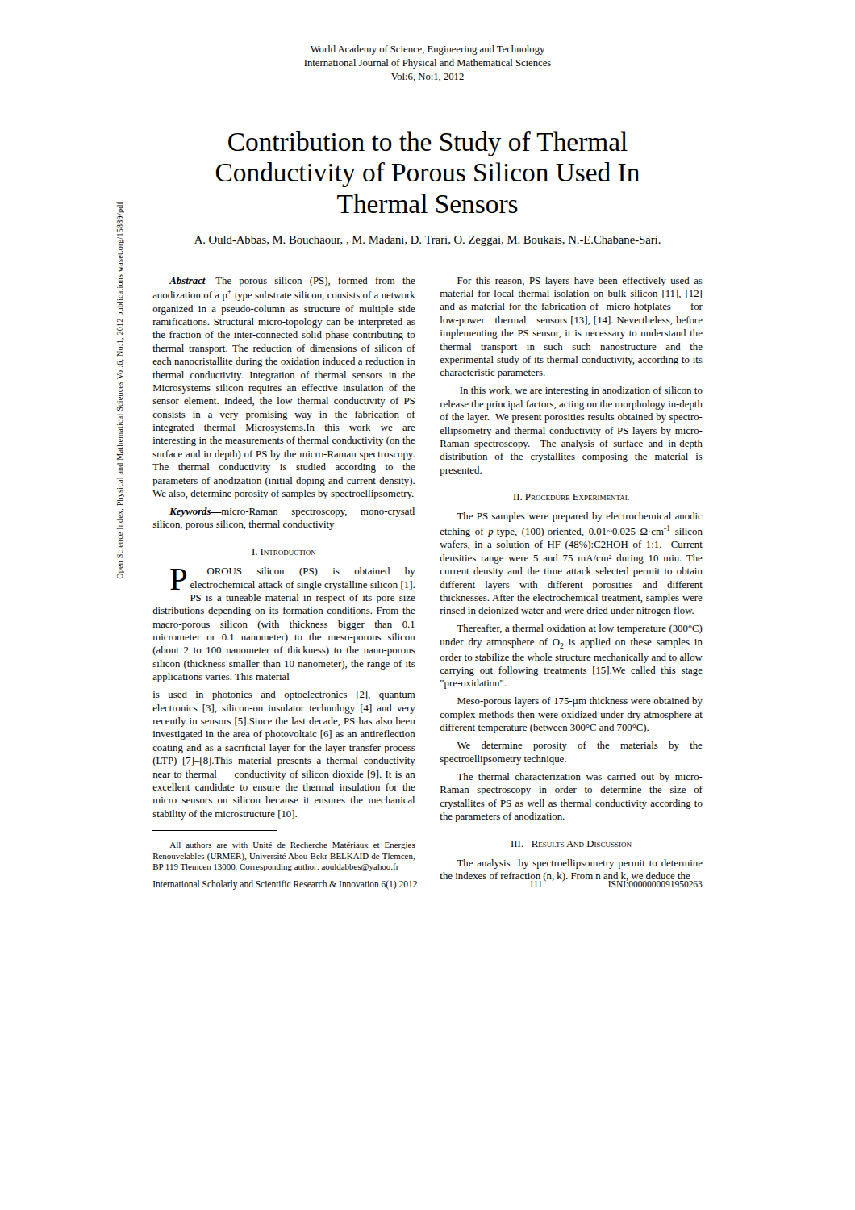Open Science Index, Physical and Mathematical Sciences Vol:6, No:1, 2012 publications.waset.org/15889/pdf
World Academy of Science, Engineering and Technology
International Journal of Physical and Mathematical Sciences
Vol:6, No:1, 2012
Contribution to the Study of Thermal Conductivity of Porous Silicon Used In Thermal Sensors
A. Ould-Abbas, M. Bouchaour, , M. Madani, D. Trari, O. Zeggai, M. Boukais, N.-E.Chabane-Sari.
Abstract—The porous silicon (PS), formed from the anodization of a p+ type substrate silicon, consists of a network organized in a pseudo-column as structure of multiple side ramifications. Structural micro-topology can be interpreted as the fraction of the inter-connected solid phase contributing to thermal transport. The reduction of dimensions of silicon of each nanocristallite during the oxidation induced a reduction in thermal conductivity. Integration of thermal sensors in the Microsystems silicon requires an effective insulation of the sensor element. Indeed, the low thermal conductivity of PS consists in a very promising way in the fabrication of integrated thermal Microsystems.In this work we are interesting in the measurements of thermal conductivity (on the surface and in depth) of PS by the micro-Raman spectroscopy. The thermal conductivity is studied according to the parameters of anodization (initial doping and current density). We also, determine porosity of samples by spectroellipsometry.
Keywords—micro-Raman spectroscopy, mono-crysatl silicon, porous silicon, thermal conductivity
I. Introduction
POROUS silicon (PS) is obtained by electrochemical attack of single crystalline silicon [1]. PS is a tuneable material in respect of its pore size distributions depending on its formation conditions. From the macro-porous silicon (with thickness bigger than 0.1 micrometer or 0.1 nanometer) to the meso-porous silicon (about 2 to 100 nanometer of thickness) to the nano-porous silicon (thickness smaller than 10 nanometer), the range of its applications varies. This material
is used in photonics and optoelectronics [2], quantum electronics [3], silicon-on insulator technology [4] and very recently in sensors [5].Since the last decade, PS has also been investigated in the area of photovoltaic [6] as an antireflection coating and as a sacrificial layer for the layer transfer process (LTP) [7]–[8].This material presents a thermal conductivity near to thermal conductivity of silicon dioxide [9]. It is an excellent candidate to ensure the thermal insulation for the micro sensors on silicon because it ensures the mechanical stability of the microstructure [10].
All authors are with Unité de Recherche Matériaux et Energies Renouvelables (URMER), Université Abou Bekr BELKAID de Tlemcen, BP 119 Tlemcen 13000, Corresponding author: aouldabbes@yahoo.fr
For this reason, PS layers have been effectively used as material for local thermal isolation on bulk silicon [11], [12] and as material for the fabrication of micro-hotplates for low-power thermal sensors [13], [14]. Nevertheless, before implementing the PS sensor, it is necessary to understand the thermal transport in such such nanostructure and the experimental study of its thermal conductivity, according to its characteristic parameters.
In this work, we are interesting in anodization of silicon to release the principal factors, acting on the morphology in-depth of the layer. We present porosities results obtained by spectro-ellipsometry and thermal conductivity of PS layers by micro-Raman spectroscopy. The analysis of surface and in-depth distribution of the crystallites composing the material is presented.
II. Procedure Experimental
The PS samples were prepared by electrochemical anodic etching of p-type, (100)-oriented, 0.01~0.025 Ω·cm-1 silicon wafers, in a solution of HF (48%):C2HÖH of 1:1. Current densities range were 5 and 75 mA/cm² during 10 min. The current density and the time attack selected permit to obtain different layers with different porosities and different thicknesses. After the electrochemical treatment, samples were rinsed in deionized water and were dried under nitrogen flow.
Thereafter, a thermal oxidation at low temperature (300°C) under dry atmosphere of O2 is applied on these samples in order to stabilize the whole structure mechanically and to allow carrying out following treatments [15].We called this stage "pre-oxidation".
Meso-porous layers of 175-µm thickness were obtained by complex methods then were oxidized under dry atmosphere at different temperature (between 300°C and 700°C).
We determine porosity of the materials by the spectroellipsometry technique.
The thermal characterization was carried out by micro-Raman spectroscopy in order to determine the size of crystallites of PS as well as thermal conductivity according to the parameters of anodization.
III. Results And Discussion
The analysis by spectroellipsometry permit to determine the indexes of refraction (n, k). From n and k, we deduce the
International Scholarly and Scientific Research & Innovation 6(1) 2012 111 ISNI:0000000091950263